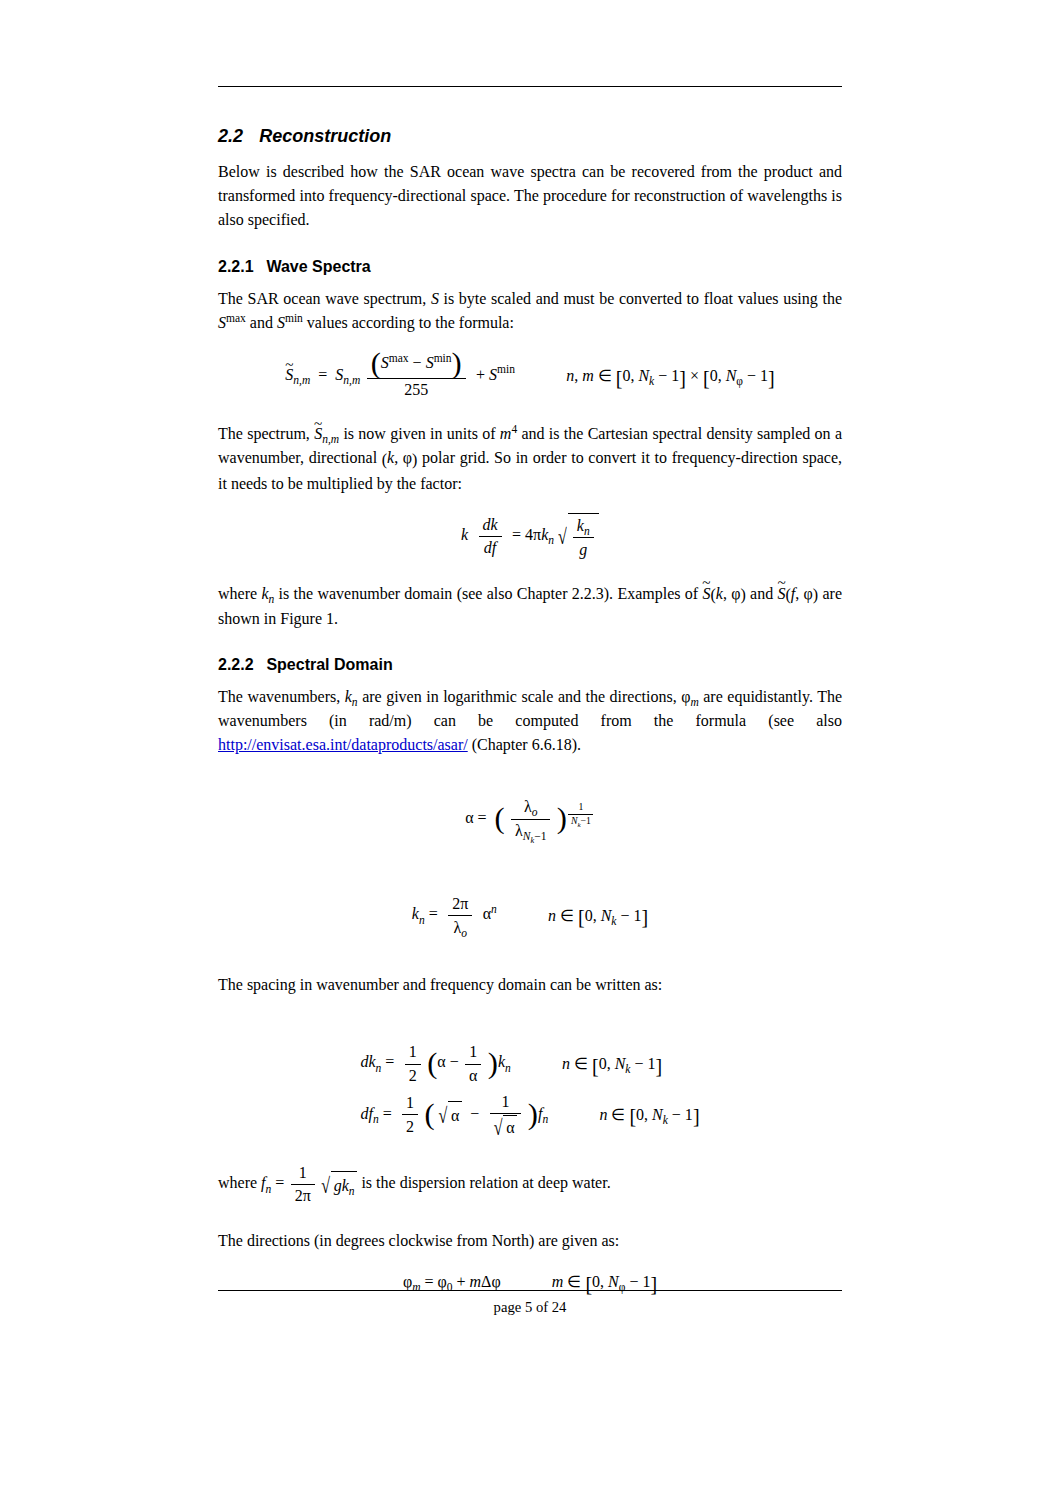2.2 Reconstruction
Below is described how the SAR ocean wave spectra can be recovered from the product and transformed into frequency-directional space. The procedure for reconstruction of wavelengths is also specified.
2.2.1 Wave Spectra
The SAR ocean wave spectrum, S is byte scaled and must be converted to float values using the Smax and Smin values according to the formula:
~Sn,m = Sn,m (Smax − Smin) 255 + Smin n, m ∈ [0, Nk − 1] × [0, Nφ − 1]
The spectrum, ~Sn,m is now given in units of m4 and is the Cartesian spectral density sampled on a wavenumber, directional (k, φ) polar grid. So in order to convert it to frequency-direction space, it needs to be multiplied by the factor:
k dk df = 4πkn √ kn g
where kn is the wavenumber domain (see also Chapter 2.2.3). Examples of ~S(k, φ) and ~S(f, φ) are shown in Figure 1.
2.2.2 Spectral Domain
The wavenumbers, kn are given in logarithmic scale and the directions, φm are equidistantly. The wavenumbers (in rad/m) can be computed from the formula (see also http://envisat.esa.int/dataproducts/asar/ (Chapter 6.6.18).
α = ( λo λNk−1 )1 Nk−1
kn = 2π λo αn n ∈ [0, Nk − 1]
The spacing in wavenumber and frequency domain can be written as:
dkn = 1 2 (α − 1 α ) kn n ∈ [0, Nk − 1]
dfn = 1 2 ( √α − 1 √α ) fn n ∈ [0, Nk − 1]
where fn = 1 2π √gkn is the dispersion relation at deep water.
The directions (in degrees clockwise from North) are given as:
φm = φ0 + m Δφ m ∈ [0, Nφ − 1]
page 5 of 24